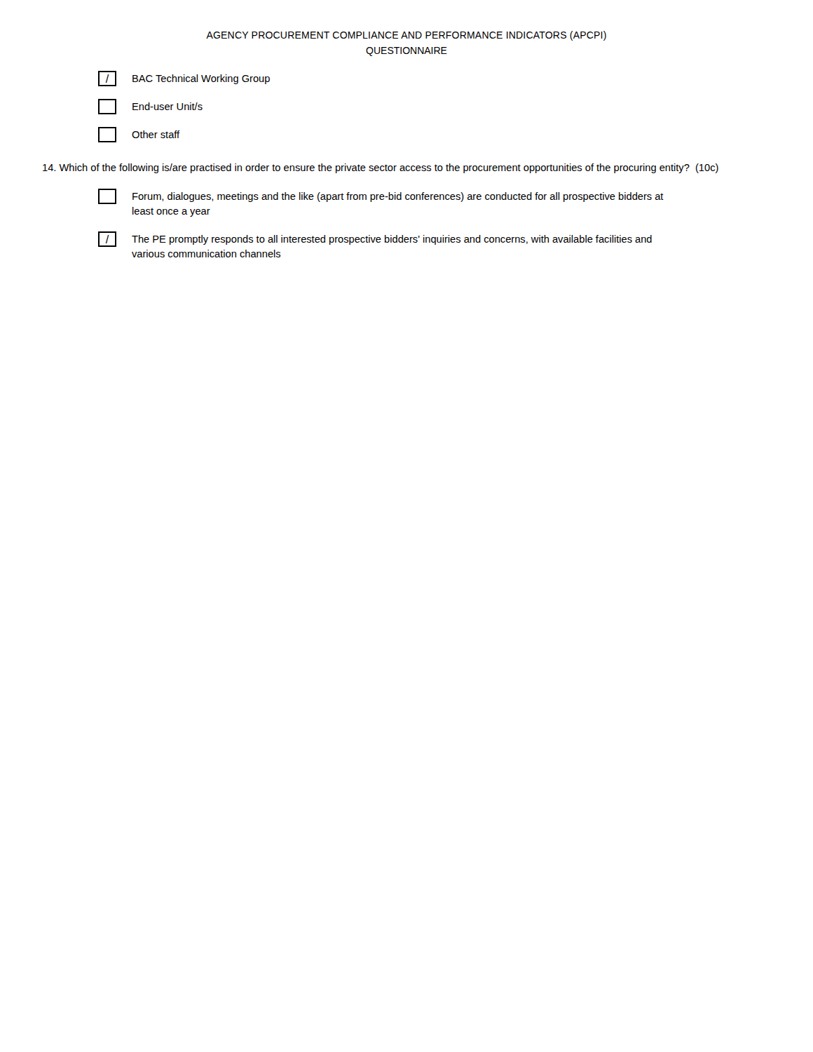AGENCY PROCUREMENT COMPLIANCE AND PERFORMANCE INDICATORS (APCPI)
QUESTIONNAIRE
/
BAC Technical Working Group
End-user Unit/s
Other staff
14. Which of the following is/are practised in order to ensure the private sector access to the procurement opportunities of the procuring entity? (10c)
Forum, dialogues, meetings and the like (apart from pre-bid conferences) are conducted for all prospective bidders at least once a year
/
The PE promptly responds to all interested prospective bidders' inquiries and concerns, with available facilities and various communication channels